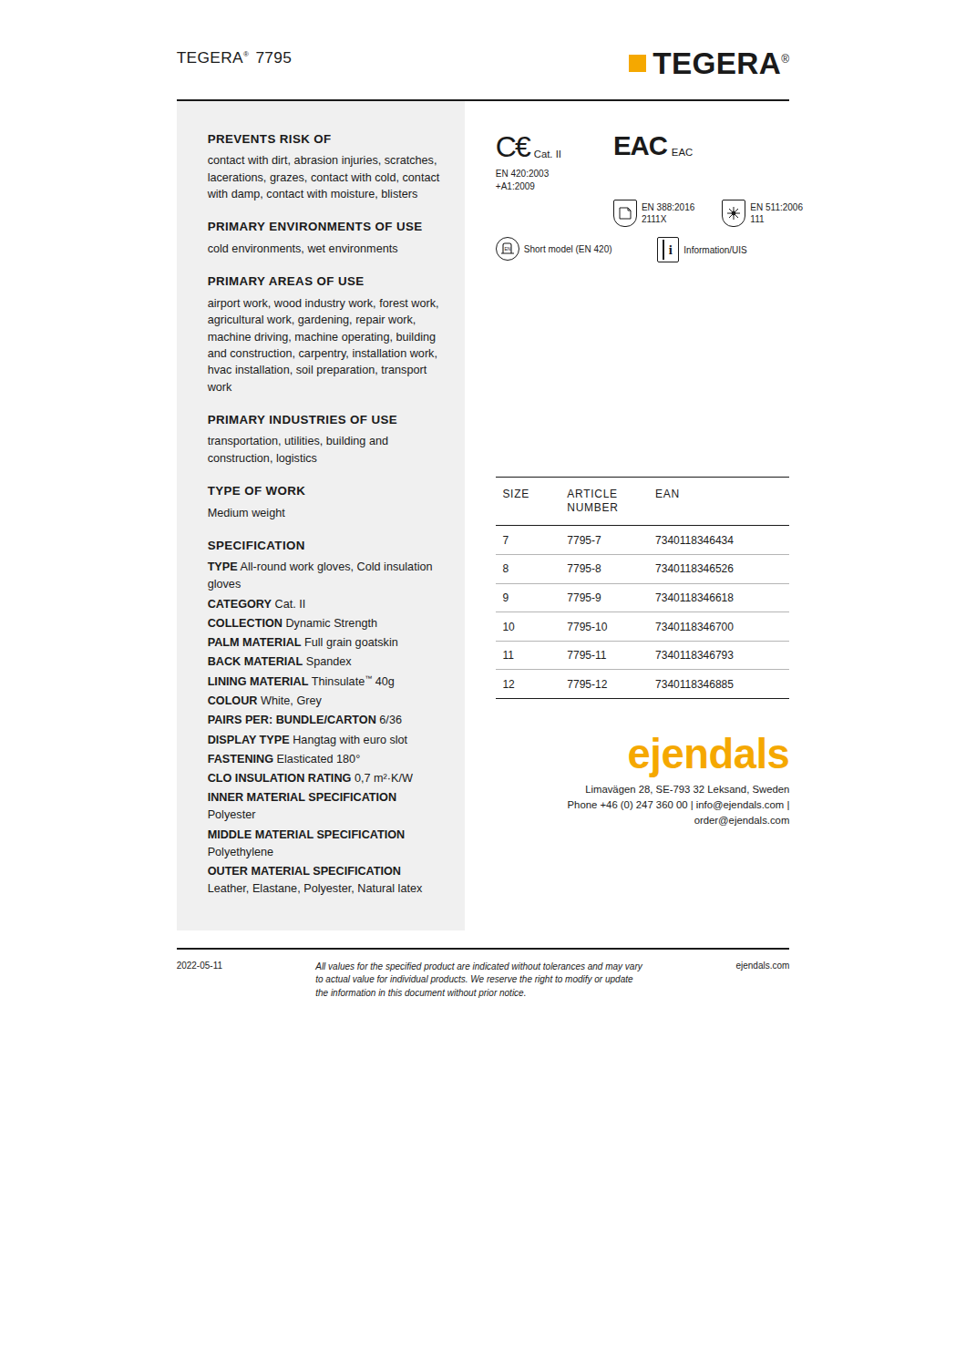TEGERA® 7795
TEGERA®
Prevents risk of
contact with dirt, abrasion injuries, scratches, lacerations, grazes, contact with cold, contact with damp, contact with moisture, blisters
Primary environments of use
cold environments, wet environments
Primary areas of use
airport work, wood industry work, forest work, agricultural work, gardening, repair work, machine driving, machine operating, building and construction, carpentry, installation work, hvac installation, soil preparation, transport work
Primary industries of use
transportation, utilities, building and construction, logistics
Type of work
Medium weight
Specification
TYPE All-round work gloves, Cold insulation gloves
CATEGORY Cat. II
COLLECTION Dynamic Strength
PALM MATERIAL Full grain goatskin
BACK MATERIAL Spandex
LINING MATERIAL Thinsulate™ 40g
COLOUR White, Grey
PAIRS PER: BUNDLE/CARTON 6/36
DISPLAY TYPE Hangtag with euro slot
FASTENING Elasticated 180°
CLO INSULATION RATING 0,7 m²·K/W
INNER MATERIAL SPECIFICATION Polyester
MIDDLE MATERIAL SPECIFICATION Polyethylene
OUTER MATERIAL SPECIFICATION Leather, Elastane, Polyester, Natural latex
C€ Cat. II
EN 420:2003
+A1:2009
EAC EAC
EN 388:2016
2111X
EN 511:2006
111
EN Short model (EN 420)
i Information/UIS
| SIZE | ARTICLE NUMBER | EAN |
| --- | --- | --- |
| 7 | 7795-7 | 7340118346434 |
| 8 | 7795-8 | 7340118346526 |
| 9 | 7795-9 | 7340118346618 |
| 10 | 7795-10 | 7340118346700 |
| 11 | 7795-11 | 7340118346793 |
| 12 | 7795-12 | 7340118346885 |
ejendals
Limavägen 28, SE-793 32 Leksand, Sweden
Phone +46 (0) 247 360 00 | info@ejendals.com | order@ejendals.com
2022-05-11
All values for the specified product are indicated without tolerances and may vary to actual value for individual products. We reserve the right to modify or update the information in this document without prior notice.
ejendals.com